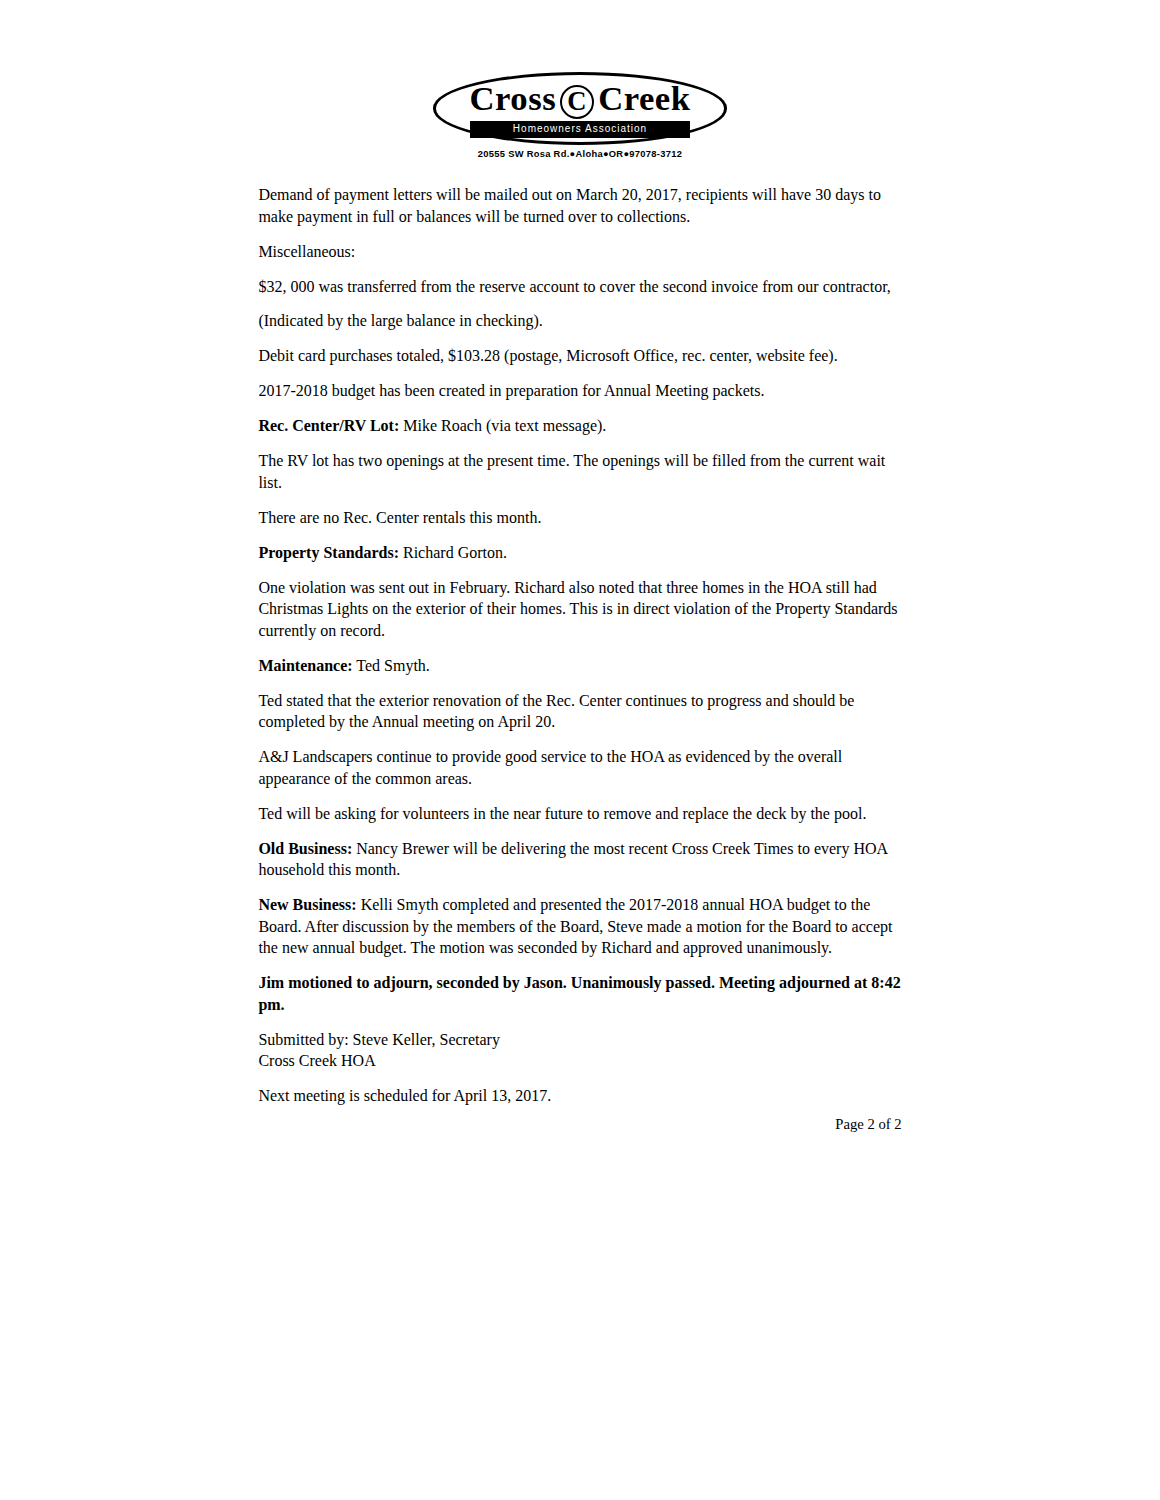CrossCCreek
Homeowners Association
20555 SW Rosa Rd.●Aloha●OR●97078-3712
Demand of payment letters will be mailed out on March 20, 2017, recipients will have 30 days to make payment in full or balances will be turned over to collections.
Miscellaneous:
$32, 000 was transferred from the reserve account to cover the second invoice from our contractor,
(Indicated by the large balance in checking).
Debit card purchases totaled, $103.28 (postage, Microsoft Office, rec. center, website fee).
2017-2018 budget has been created in preparation for Annual Meeting packets.
Rec. Center/RV Lot: Mike Roach (via text message).
The RV lot has two openings at the present time. The openings will be filled from the current wait list.
There are no Rec. Center rentals this month.
Property Standards: Richard Gorton.
One violation was sent out in February. Richard also noted that three homes in the HOA still had Christmas Lights on the exterior of their homes. This is in direct violation of the Property Standards currently on record.
Maintenance: Ted Smyth.
Ted stated that the exterior renovation of the Rec. Center continues to progress and should be completed by the Annual meeting on April 20.
A&J Landscapers continue to provide good service to the HOA as evidenced by the overall appearance of the common areas.
Ted will be asking for volunteers in the near future to remove and replace the deck by the pool.
Old Business: Nancy Brewer will be delivering the most recent Cross Creek Times to every HOA household this month.
New Business: Kelli Smyth completed and presented the 2017-2018 annual HOA budget to the Board. After discussion by the members of the Board, Steve made a motion for the Board to accept the new annual budget. The motion was seconded by Richard and approved unanimously.
Jim motioned to adjourn, seconded by Jason. Unanimously passed. Meeting adjourned at 8:42 pm.
Submitted by: Steve Keller, Secretary Cross Creek HOA
Next meeting is scheduled for April 13, 2017.
Page 2 of 2